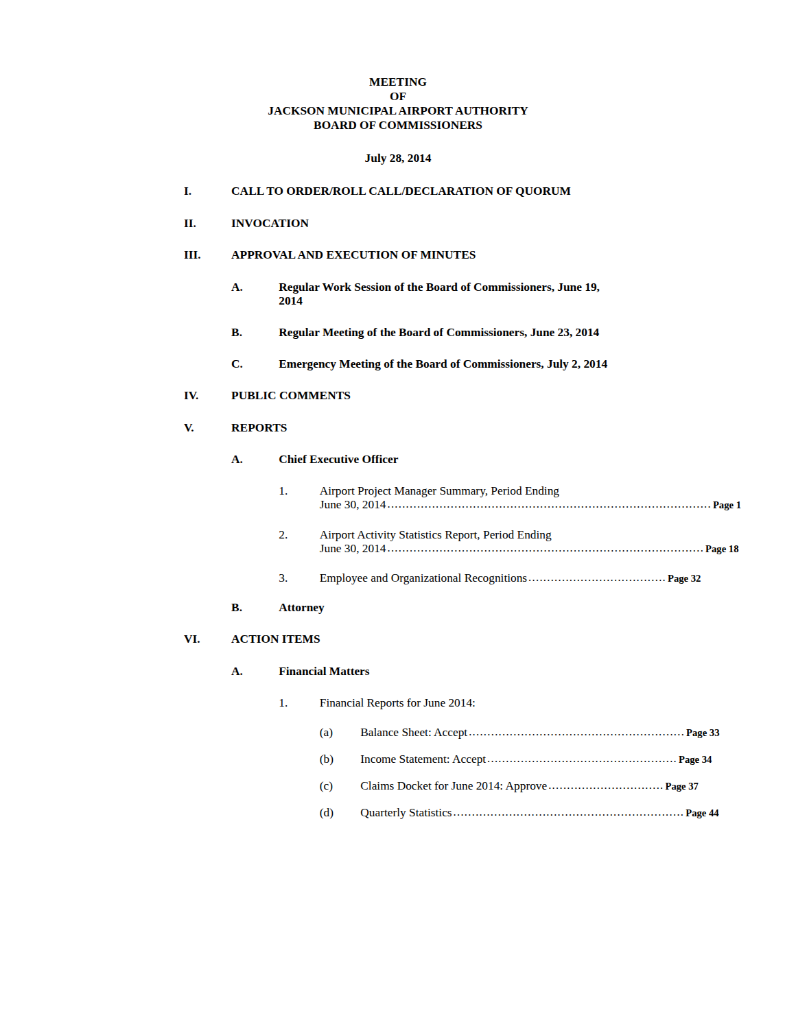MEETING OF JACKSON MUNICIPAL AIRPORT AUTHORITY BOARD OF COMMISSIONERS
July 28, 2014
I.
CALL TO ORDER/ROLL CALL/DECLARATION OF QUORUM
II.
INVOCATION
III.
APPROVAL AND EXECUTION OF MINUTES
A.
Regular Work Session of the Board of Commissioners, June 19, 2014
B.
Regular Meeting of the Board of Commissioners, June 23, 2014
C.
Emergency Meeting of the Board of Commissioners, July 2, 2014
IV.
PUBLIC COMMENTS
V.
REPORTS
A.
Chief Executive Officer
1.
Airport Project Manager Summary, Period Ending June 30, 2014 ....................................................................................... Page 1
2.
Airport Activity Statistics Report, Period Ending June 30, 2014 ..................................................................................... Page 18
3.
Employee and Organizational Recognitions ..................................... Page 32
B.
Attorney
VI.
ACTION ITEMS
A.
Financial Matters
1.
Financial Reports for June 2014:
(a)
Balance Sheet: Accept .......................................................... Page 33
(b)
Income Statement: Accept ................................................... Page 34
(c)
Claims Docket for June 2014: Approve ............................... Page 37
(d)
Quarterly Statistics .............................................................. Page 44